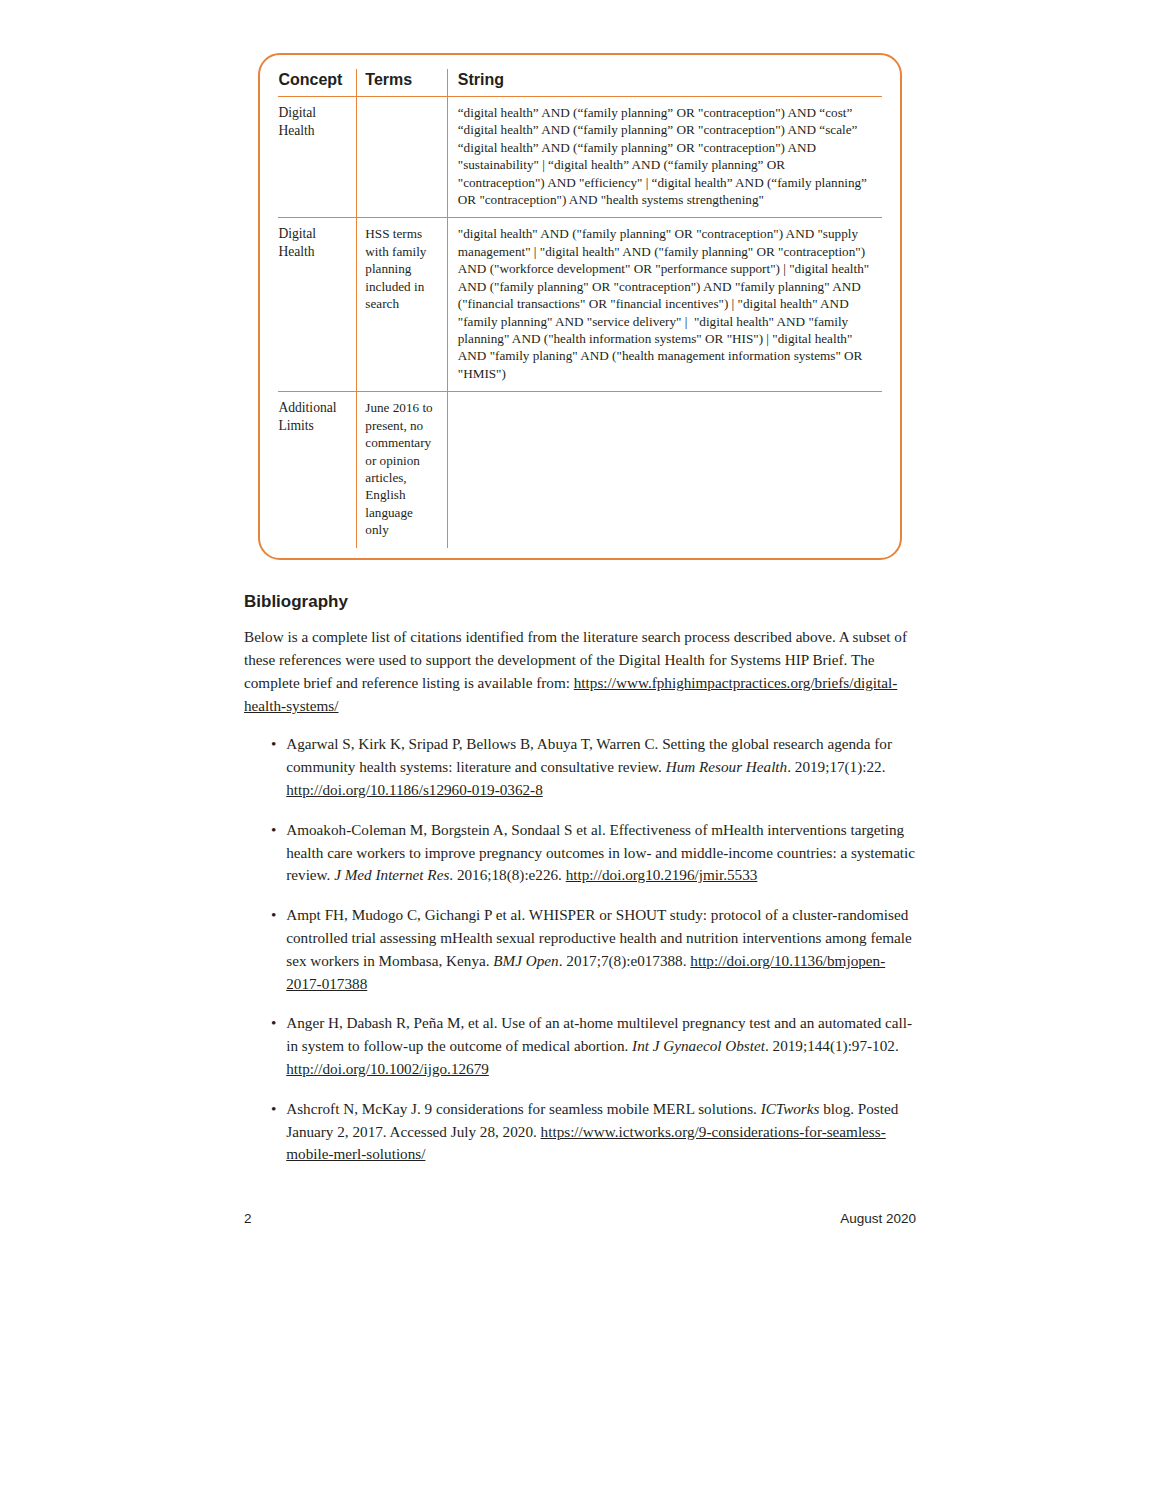| Concept | Terms | String |
| --- | --- | --- |
| Digital Health | | “digital health” AND (“family planning” OR "contraception") AND “cost” “digital health” AND (“family planning” OR "contraception") AND “scale” “digital health” AND (“family planning” OR "contraception") AND "sustainability" / “digital health” AND (“family planning” OR "contraception") AND "efficiency" / “digital health” AND (“family planning” OR "contraception") AND "health systems strengthening" |
| Digital Health | HSS terms with family planning included in search | "digital health" AND ("family planning" OR "contraception") AND "supply management" / "digital health" AND ("family planning" OR "contraception") AND ("workforce development" OR "performance support") / "digital health" AND ("family planning" OR "contraception") AND "family planning" AND ("financial transactions" OR "financial incentives") / "digital health" AND "family planning" AND "service delivery" / "digital health" AND "family planning" AND ("health information systems" OR "HIS") / "digital health" AND "family planing" AND ("health management information systems" OR "HMIS") |
| Additional Limits | June 2016 to present, no commentary or opinion articles, English language only | |
Bibliography
Below is a complete list of citations identified from the literature search process described above. A subset of these references were used to support the development of the Digital Health for Systems HIP Brief. The complete brief and reference listing is available from: https://www.fphighimpactpractices.org/briefs/digital-health-systems/
Agarwal S, Kirk K, Sripad P, Bellows B, Abuya T, Warren C. Setting the global research agenda for community health systems: literature and consultative review. Hum Resour Health. 2019;17(1):22. http://doi.org/10.1186/s12960-019-0362-8
Amoakoh-Coleman M, Borgstein A, Sondaal S et al. Effectiveness of mHealth interventions targeting health care workers to improve pregnancy outcomes in low- and middle-income countries: a systematic review. J Med Internet Res. 2016;18(8):e226. http://doi.org10.2196/jmir.5533
Ampt FH, Mudogo C, Gichangi P et al. WHISPER or SHOUT study: protocol of a cluster-randomised controlled trial assessing mHealth sexual reproductive health and nutrition interventions among female sex workers in Mombasa, Kenya. BMJ Open. 2017;7(8):e017388. http://doi.org/10.1136/bmjopen-2017-017388
Anger H, Dabash R, Peña M, et al. Use of an at-home multilevel pregnancy test and an automated call-in system to follow-up the outcome of medical abortion. Int J Gynaecol Obstet. 2019;144(1):97-102. http://doi.org/10.1002/ijgo.12679
Ashcroft N, McKay J. 9 considerations for seamless mobile MERL solutions. ICTworks blog. Posted January 2, 2017. Accessed July 28, 2020. https://www.ictworks.org/9-considerations-for-seamless-mobile-merl-solutions/
2
August 2020